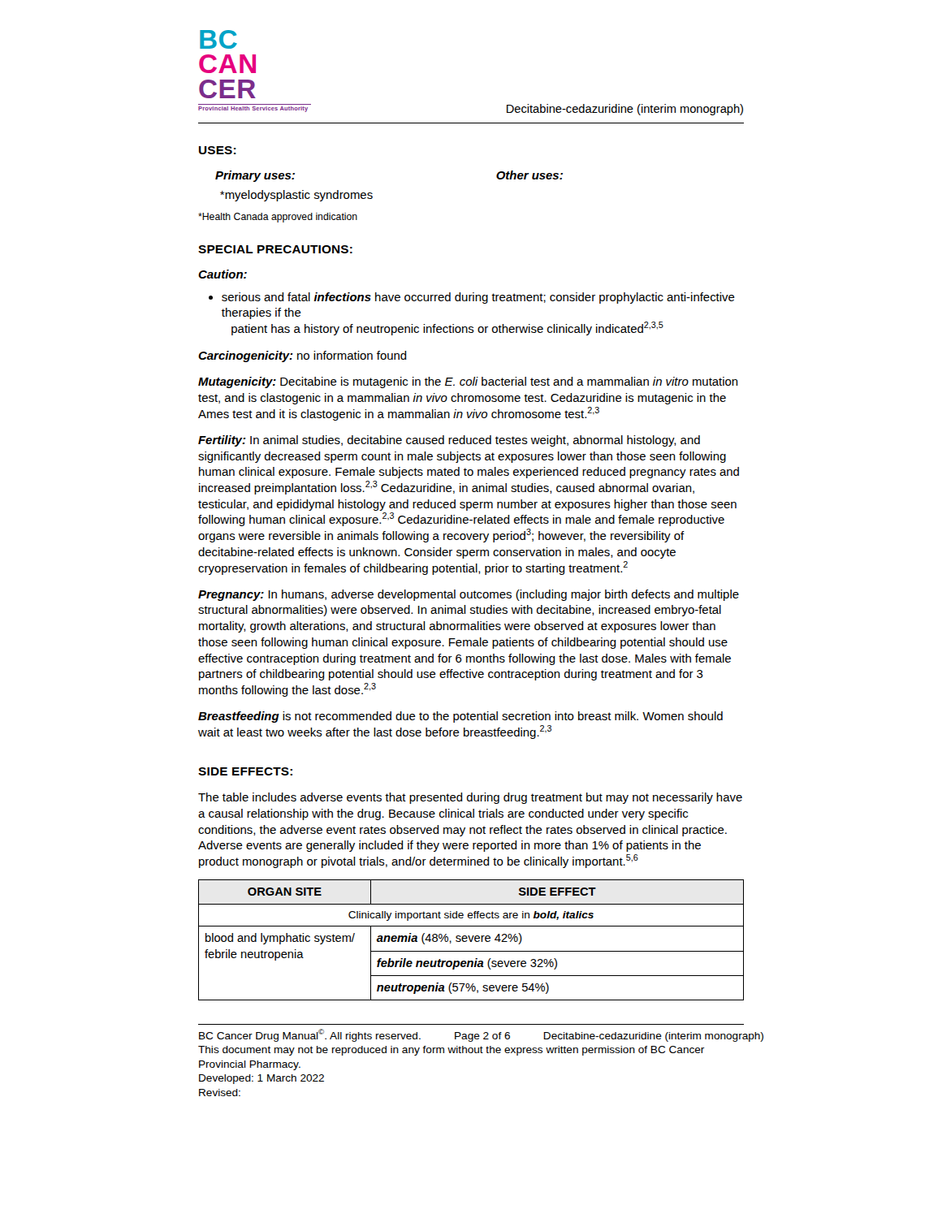BC
CAN
CER
Provincial Health Services Authority
Decitabine-cedazuridine (interim monograph)
USES:
Primary uses:
*myelodysplastic syndromes
Other uses:
*Health Canada approved indication
SPECIAL PRECAUTIONS:
Caution:
serious and fatal infections have occurred during treatment; consider prophylactic anti-infective therapies if the patient has a history of neutropenic infections or otherwise clinically indicated2,3,5
Carcinogenicity: no information found
Mutagenicity: Decitabine is mutagenic in the E. coli bacterial test and a mammalian in vitro mutation test, and is clastogenic in a mammalian in vivo chromosome test. Cedazuridine is mutagenic in the Ames test and it is clastogenic in a mammalian in vivo chromosome test.2,3
Fertility: In animal studies, decitabine caused reduced testes weight, abnormal histology, and significantly decreased sperm count in male subjects at exposures lower than those seen following human clinical exposure. Female subjects mated to males experienced reduced pregnancy rates and increased preimplantation loss.2,3 Cedazuridine, in animal studies, caused abnormal ovarian, testicular, and epididymal histology and reduced sperm number at exposures higher than those seen following human clinical exposure.2,3 Cedazuridine-related effects in male and female reproductive organs were reversible in animals following a recovery period3; however, the reversibility of decitabine-related effects is unknown. Consider sperm conservation in males, and oocyte cryopreservation in females of childbearing potential, prior to starting treatment.2
Pregnancy: In humans, adverse developmental outcomes (including major birth defects and multiple structural abnormalities) were observed. In animal studies with decitabine, increased embryo-fetal mortality, growth alterations, and structural abnormalities were observed at exposures lower than those seen following human clinical exposure. Female patients of childbearing potential should use effective contraception during treatment and for 6 months following the last dose. Males with female partners of childbearing potential should use effective contraception during treatment and for 3 months following the last dose.2,3
Breastfeeding is not recommended due to the potential secretion into breast milk. Women should wait at least two weeks after the last dose before breastfeeding.2,3
SIDE EFFECTS:
The table includes adverse events that presented during drug treatment but may not necessarily have a causal relationship with the drug. Because clinical trials are conducted under very specific conditions, the adverse event rates observed may not reflect the rates observed in clinical practice. Adverse events are generally included if they were reported in more than 1% of patients in the product monograph or pivotal trials, and/or determined to be clinically important.5,6
| ORGAN SITE | SIDE EFFECT |
| --- | --- |
| Clinically important side effects are in bold, italics |
| blood and lymphatic system/ febrile neutropenia | anemia (48%, severe 42%) |
| febrile neutropenia (severe 32%) |
| neutropenia (57%, severe 54%) |
BC Cancer Drug Manual©. All rights reserved. Page 2 of 6 Decitabine-cedazuridine (interim monograph)
This document may not be reproduced in any form without the express written permission of BC Cancer Provincial Pharmacy.
Developed: 1 March 2022
Revised: